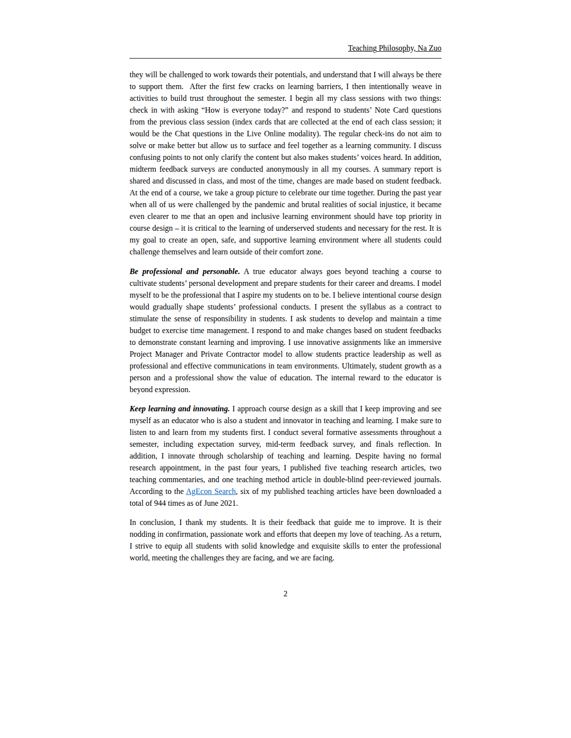Teaching Philosophy, Na Zuo
they will be challenged to work towards their potentials, and understand that I will always be there to support them. After the first few cracks on learning barriers, I then intentionally weave in activities to build trust throughout the semester. I begin all my class sessions with two things: check in with asking “How is everyone today?” and respond to students’ Note Card questions from the previous class session (index cards that are collected at the end of each class session; it would be the Chat questions in the Live Online modality). The regular check-ins do not aim to solve or make better but allow us to surface and feel together as a learning community. I discuss confusing points to not only clarify the content but also makes students’ voices heard. In addition, midterm feedback surveys are conducted anonymously in all my courses. A summary report is shared and discussed in class, and most of the time, changes are made based on student feedback. At the end of a course, we take a group picture to celebrate our time together. During the past year when all of us were challenged by the pandemic and brutal realities of social injustice, it became even clearer to me that an open and inclusive learning environment should have top priority in course design – it is critical to the learning of underserved students and necessary for the rest. It is my goal to create an open, safe, and supportive learning environment where all students could challenge themselves and learn outside of their comfort zone.
Be professional and personable. A true educator always goes beyond teaching a course to cultivate students’ personal development and prepare students for their career and dreams. I model myself to be the professional that I aspire my students on to be. I believe intentional course design would gradually shape students’ professional conducts. I present the syllabus as a contract to stimulate the sense of responsibility in students. I ask students to develop and maintain a time budget to exercise time management. I respond to and make changes based on student feedbacks to demonstrate constant learning and improving. I use innovative assignments like an immersive Project Manager and Private Contractor model to allow students practice leadership as well as professional and effective communications in team environments. Ultimately, student growth as a person and a professional show the value of education. The internal reward to the educator is beyond expression.
Keep learning and innovating. I approach course design as a skill that I keep improving and see myself as an educator who is also a student and innovator in teaching and learning. I make sure to listen to and learn from my students first. I conduct several formative assessments throughout a semester, including expectation survey, mid-term feedback survey, and finals reflection. In addition, I innovate through scholarship of teaching and learning. Despite having no formal research appointment, in the past four years, I published five teaching research articles, two teaching commentaries, and one teaching method article in double-blind peer-reviewed journals. According to the AgEcon Search, six of my published teaching articles have been downloaded a total of 944 times as of June 2021.
In conclusion, I thank my students. It is their feedback that guide me to improve. It is their nodding in confirmation, passionate work and efforts that deepen my love of teaching. As a return, I strive to equip all students with solid knowledge and exquisite skills to enter the professional world, meeting the challenges they are facing, and we are facing.
2